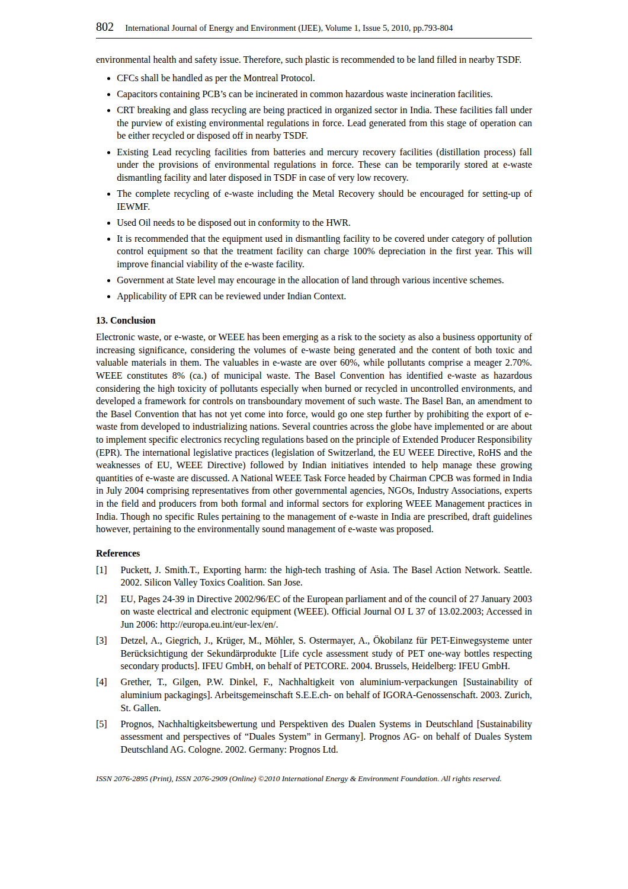802 International Journal of Energy and Environment (IJEE), Volume 1, Issue 5, 2010, pp.793-804
environmental health and safety issue. Therefore, such plastic is recommended to be land filled in nearby TSDF.
CFCs shall be handled as per the Montreal Protocol.
Capacitors containing PCB’s can be incinerated in common hazardous waste incineration facilities.
CRT breaking and glass recycling are being practiced in organized sector in India. These facilities fall under the purview of existing environmental regulations in force. Lead generated from this stage of operation can be either recycled or disposed off in nearby TSDF.
Existing Lead recycling facilities from batteries and mercury recovery facilities (distillation process) fall under the provisions of environmental regulations in force. These can be temporarily stored at e-waste dismantling facility and later disposed in TSDF in case of very low recovery.
The complete recycling of e-waste including the Metal Recovery should be encouraged for setting-up of IEWMF.
Used Oil needs to be disposed out in conformity to the HWR.
It is recommended that the equipment used in dismantling facility to be covered under category of pollution control equipment so that the treatment facility can charge 100% depreciation in the first year. This will improve financial viability of the e-waste facility.
Government at State level may encourage in the allocation of land through various incentive schemes.
Applicability of EPR can be reviewed under Indian Context.
13. Conclusion
Electronic waste, or e-waste, or WEEE has been emerging as a risk to the society as also a business opportunity of increasing significance, considering the volumes of e-waste being generated and the content of both toxic and valuable materials in them. The valuables in e-waste are over 60%, while pollutants comprise a meager 2.70%. WEEE constitutes 8% (ca.) of municipal waste. The Basel Convention has identified e-waste as hazardous considering the high toxicity of pollutants especially when burned or recycled in uncontrolled environments, and developed a framework for controls on transboundary movement of such waste. The Basel Ban, an amendment to the Basel Convention that has not yet come into force, would go one step further by prohibiting the export of e-waste from developed to industrializing nations. Several countries across the globe have implemented or are about to implement specific electronics recycling regulations based on the principle of Extended Producer Responsibility (EPR). The international legislative practices (legislation of Switzerland, the EU WEEE Directive, RoHS and the weaknesses of EU, WEEE Directive) followed by Indian initiatives intended to help manage these growing quantities of e-waste are discussed. A National WEEE Task Force headed by Chairman CPCB was formed in India in July 2004 comprising representatives from other governmental agencies, NGOs, Industry Associations, experts in the field and producers from both formal and informal sectors for exploring WEEE Management practices in India. Though no specific Rules pertaining to the management of e-waste in India are prescribed, draft guidelines however, pertaining to the environmentally sound management of e-waste was proposed.
References
Puckett, J. Smith.T., Exporting harm: the high-tech trashing of Asia. The Basel Action Network. Seattle. 2002. Silicon Valley Toxics Coalition. San Jose.
EU, Pages 24-39 in Directive 2002/96/EC of the European parliament and of the council of 27 January 2003 on waste electrical and electronic equipment (WEEE). Official Journal OJ L 37 of 13.02.2003; Accessed in Jun 2006: http://europa.eu.int/eur-lex/en/.
Detzel, A., Giegrich, J., Krüger, M., Möhler, S. Ostermayer, A., Ökobilanz für PET-Einwegsysteme unter Berücksichtigung der Sekundärprodukte [Life cycle assessment study of PET one-way bottles respecting secondary products]. IFEU GmbH, on behalf of PETCORE. 2004. Brussels, Heidelberg: IFEU GmbH.
Grether, T., Gilgen, P.W. Dinkel, F., Nachhaltigkeit von aluminium-verpackungen [Sustainability of aluminium packagings]. Arbeitsgemeinschaft S.E.E.ch- on behalf of IGORA-Genossenschaft. 2003. Zurich, St. Gallen.
Prognos, Nachhaltigkeitsbewertung und Perspektiven des Dualen Systems in Deutschland [Sustainability assessment and perspectives of “Duales System” in Germany]. Prognos AG- on behalf of Duales System Deutschland AG. Cologne. 2002. Germany: Prognos Ltd.
ISSN 2076-2895 (Print), ISSN 2076-2909 (Online) ©2010 International Energy & Environment Foundation. All rights reserved.